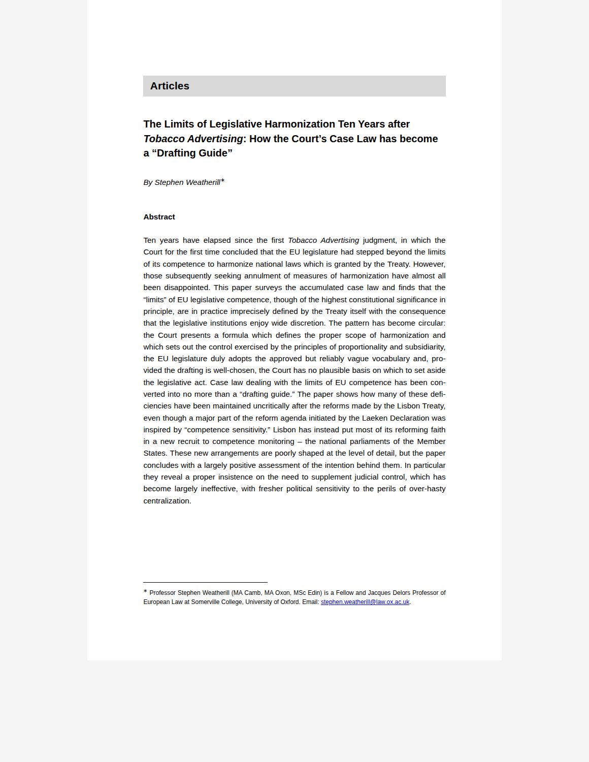Articles
The Limits of Legislative Harmonization Ten Years after Tobacco Advertising: How the Court’s Case Law has become a “Drafting Guide”
By Stephen Weatherill∗
Abstract
Ten years have elapsed since the first Tobacco Advertising judgment, in which the Court for the first time concluded that the EU legislature had stepped beyond the limits of its competence to harmonize national laws which is granted by the Treaty. However, those subsequently seeking annulment of measures of harmonization have almost all been disappointed. This paper surveys the accumulated case law and finds that the “limits” of EU legislative competence, though of the highest constitutional significance in principle, are in practice imprecisely defined by the Treaty itself with the consequence that the legislative institutions enjoy wide discretion. The pattern has become circular: the Court presents a formula which defines the proper scope of harmonization and which sets out the control exercised by the principles of proportionality and subsidiarity, the EU legislature duly adopts the approved but reliably vague vocabulary and, provided the drafting is well-chosen, the Court has no plausible basis on which to set aside the legislative act. Case law dealing with the limits of EU competence has been converted into no more than a “drafting guide.” The paper shows how many of these deficiencies have been maintained uncritically after the reforms made by the Lisbon Treaty, even though a major part of the reform agenda initiated by the Laeken Declaration was inspired by “competence sensitivity.” Lisbon has instead put most of its reforming faith in a new recruit to competence monitoring – the national parliaments of the Member States. These new arrangements are poorly shaped at the level of detail, but the paper concludes with a largely positive assessment of the intention behind them. In particular they reveal a proper insistence on the need to supplement judicial control, which has become largely ineffective, with fresher political sensitivity to the perils of over-hasty centralization.
∗ Professor Stephen Weatherill (MA Camb, MA Oxon, MSc Edin) is a Fellow and Jacques Delors Professor of European Law at Somerville College, University of Oxford. Email: stephen.weatherill@law.ox.ac.uk.